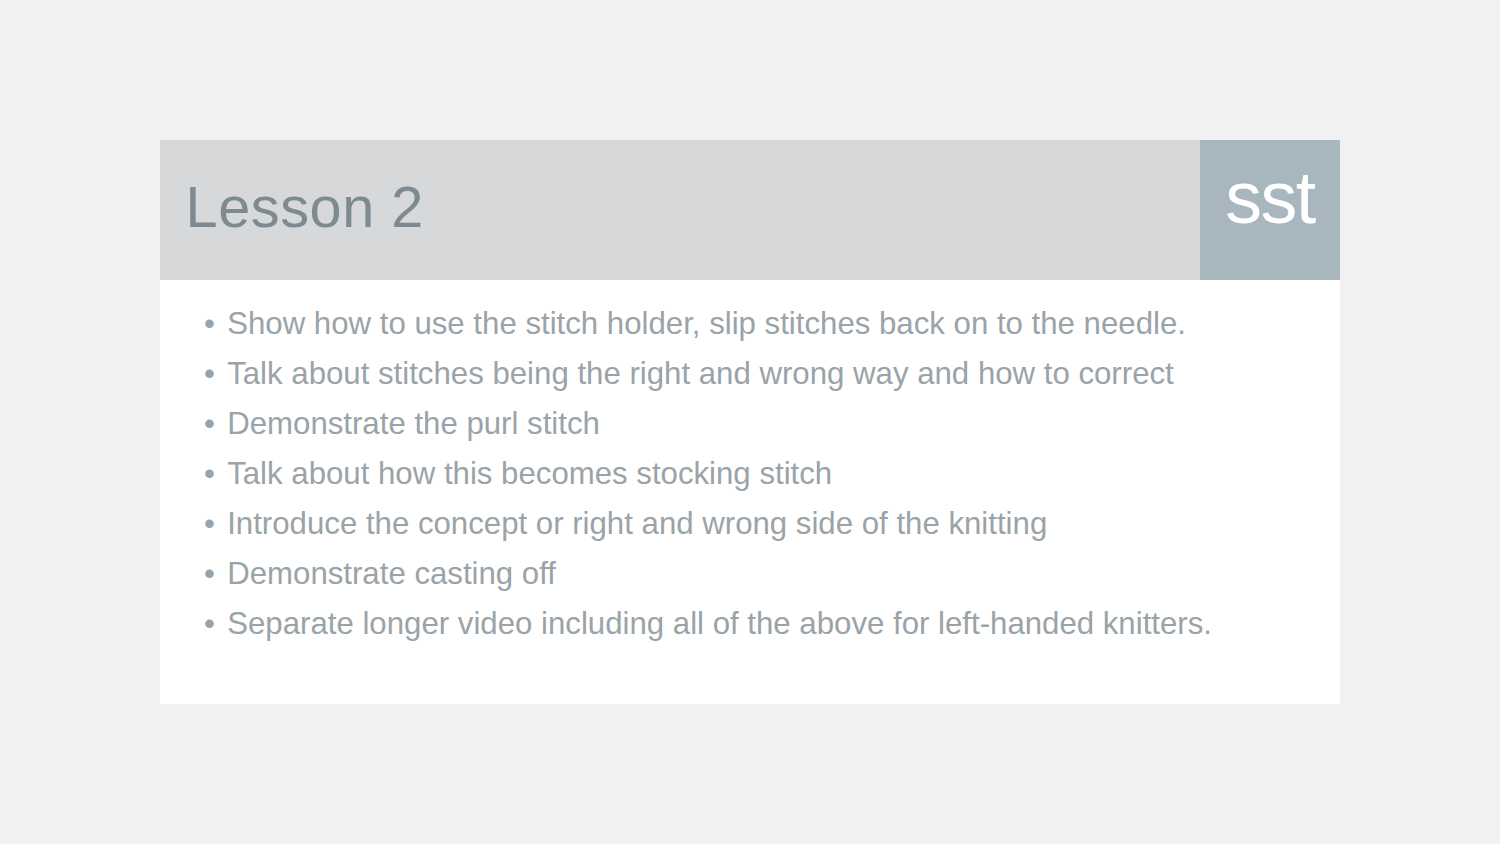Lesson 2
sst
Show how to use the stitch holder, slip stitches back on to the needle.
Talk about stitches being the right and wrong way and how to correct
Demonstrate the purl stitch
Talk about how this becomes stocking stitch
Introduce the concept or right and wrong side of the knitting
Demonstrate casting off
Separate longer video including all of the above for left-handed knitters.